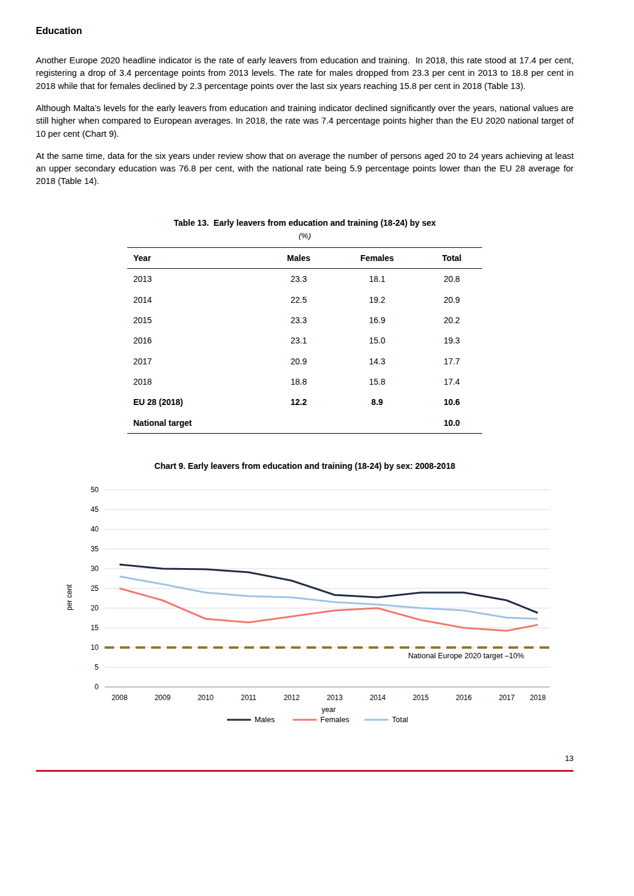Education
Another Europe 2020 headline indicator is the rate of early leavers from education and training. In 2018, this rate stood at 17.4 per cent, registering a drop of 3.4 percentage points from 2013 levels. The rate for males dropped from 23.3 per cent in 2013 to 18.8 per cent in 2018 while that for females declined by 2.3 percentage points over the last six years reaching 15.8 per cent in 2018 (Table 13).
Although Malta’s levels for the early leavers from education and training indicator declined significantly over the years, national values are still higher when compared to European averages. In 2018, the rate was 7.4 percentage points higher than the EU 2020 national target of 10 per cent (Chart 9).
At the same time, data for the six years under review show that on average the number of persons aged 20 to 24 years achieving at least an upper secondary education was 76.8 per cent, with the national rate being 5.9 percentage points lower than the EU 28 average for 2018 (Table 14).
Table 13. Early leavers from education and training (18-24) by sex
(%)
| Year | Males | Females | Total |
| --- | --- | --- | --- |
| 2013 | 23.3 | 18.1 | 20.8 |
| 2014 | 22.5 | 19.2 | 20.9 |
| 2015 | 23.3 | 16.9 | 20.2 |
| 2016 | 23.1 | 15.0 | 19.3 |
| 2017 | 20.9 | 14.3 | 17.7 |
| 2018 | 18.8 | 15.8 | 17.4 |
| EU 28 (2018) | 12.2 | 8.9 | 10.6 |
| National target | | | 10.0 |
Chart 9. Early leavers from education and training (18-24) by sex: 2008-2018
50 45 40 35 30 25 20 15 10 5 0 per cent 2008 2009 2010 2011 2012 2013 2014 2015 2016 2017 2018 year National Europe 2020 target –10% Males Females Total
13